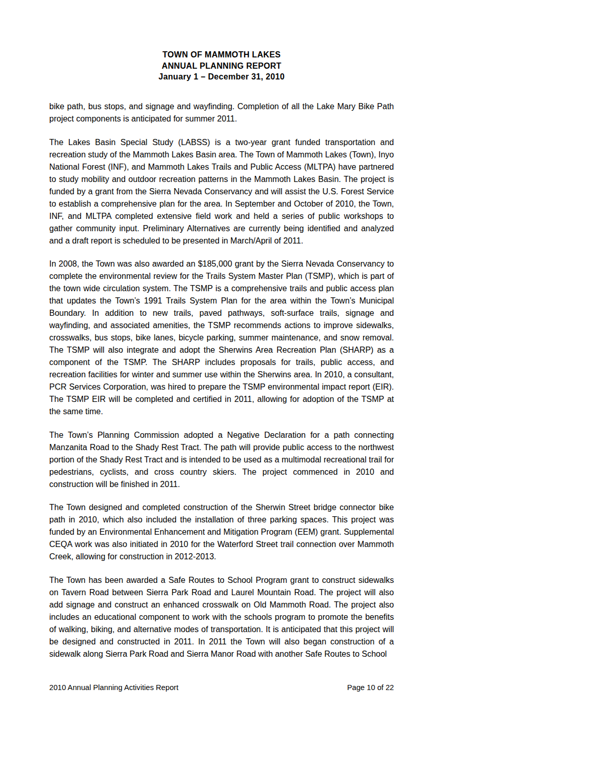TOWN OF MAMMOTH LAKES
ANNUAL PLANNING REPORT
January 1 – December 31, 2010
bike path, bus stops, and signage and wayfinding. Completion of all the Lake Mary Bike Path project components is anticipated for summer 2011.
The Lakes Basin Special Study (LABSS) is a two-year grant funded transportation and recreation study of the Mammoth Lakes Basin area. The Town of Mammoth Lakes (Town), Inyo National Forest (INF), and Mammoth Lakes Trails and Public Access (MLTPA) have partnered to study mobility and outdoor recreation patterns in the Mammoth Lakes Basin. The project is funded by a grant from the Sierra Nevada Conservancy and will assist the U.S. Forest Service to establish a comprehensive plan for the area. In September and October of 2010, the Town, INF, and MLTPA completed extensive field work and held a series of public workshops to gather community input. Preliminary Alternatives are currently being identified and analyzed and a draft report is scheduled to be presented in March/April of 2011.
In 2008, the Town was also awarded an $185,000 grant by the Sierra Nevada Conservancy to complete the environmental review for the Trails System Master Plan (TSMP), which is part of the town wide circulation system. The TSMP is a comprehensive trails and public access plan that updates the Town’s 1991 Trails System Plan for the area within the Town’s Municipal Boundary. In addition to new trails, paved pathways, soft-surface trails, signage and wayfinding, and associated amenities, the TSMP recommends actions to improve sidewalks, crosswalks, bus stops, bike lanes, bicycle parking, summer maintenance, and snow removal. The TSMP will also integrate and adopt the Sherwins Area Recreation Plan (SHARP) as a component of the TSMP. The SHARP includes proposals for trails, public access, and recreation facilities for winter and summer use within the Sherwins area. In 2010, a consultant, PCR Services Corporation, was hired to prepare the TSMP environmental impact report (EIR). The TSMP EIR will be completed and certified in 2011, allowing for adoption of the TSMP at the same time.
The Town’s Planning Commission adopted a Negative Declaration for a path connecting Manzanita Road to the Shady Rest Tract. The path will provide public access to the northwest portion of the Shady Rest Tract and is intended to be used as a multimodal recreational trail for pedestrians, cyclists, and cross country skiers. The project commenced in 2010 and construction will be finished in 2011.
The Town designed and completed construction of the Sherwin Street bridge connector bike path in 2010, which also included the installation of three parking spaces. This project was funded by an Environmental Enhancement and Mitigation Program (EEM) grant. Supplemental CEQA work was also initiated in 2010 for the Waterford Street trail connection over Mammoth Creek, allowing for construction in 2012-2013.
The Town has been awarded a Safe Routes to School Program grant to construct sidewalks on Tavern Road between Sierra Park Road and Laurel Mountain Road. The project will also add signage and construct an enhanced crosswalk on Old Mammoth Road. The project also includes an educational component to work with the schools program to promote the benefits of walking, biking, and alternative modes of transportation. It is anticipated that this project will be designed and constructed in 2011. In 2011 the Town will also began construction of a sidewalk along Sierra Park Road and Sierra Manor Road with another Safe Routes to School
2010 Annual Planning Activities Report Page 10 of 22